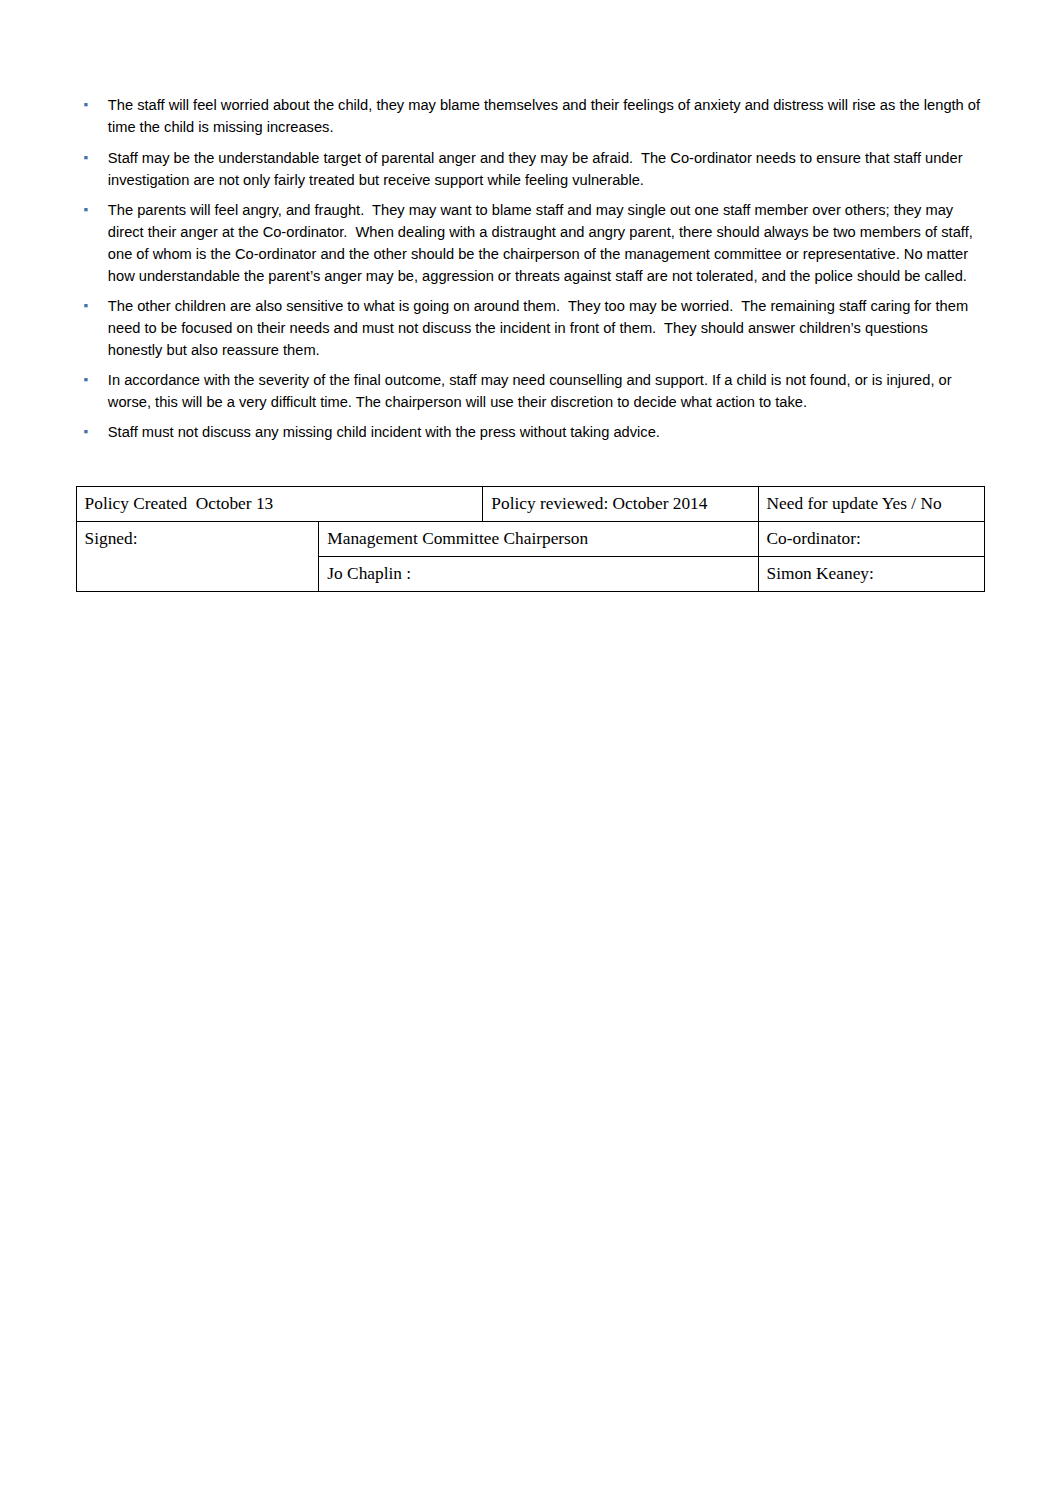The staff will feel worried about the child, they may blame themselves and their feelings of anxiety and distress will rise as the length of time the child is missing increases.
Staff may be the understandable target of parental anger and they may be afraid. The Co-ordinator needs to ensure that staff under investigation are not only fairly treated but receive support while feeling vulnerable.
The parents will feel angry, and fraught. They may want to blame staff and may single out one staff member over others; they may direct their anger at the Co-ordinator. When dealing with a distraught and angry parent, there should always be two members of staff, one of whom is the Co-ordinator and the other should be the chairperson of the management committee or representative. No matter how understandable the parent’s anger may be, aggression or threats against staff are not tolerated, and the police should be called.
The other children are also sensitive to what is going on around them. They too may be worried. The remaining staff caring for them need to be focused on their needs and must not discuss the incident in front of them. They should answer children’s questions honestly but also reassure them.
In accordance with the severity of the final outcome, staff may need counselling and support. If a child is not found, or is injured, or worse, this will be a very difficult time. The chairperson will use their discretion to decide what action to take.
Staff must not discuss any missing child incident with the press without taking advice.
| Policy Created October 13 | Policy reviewed: October 2014 | Need for update Yes / No |
| Signed: | Management Committee Chairperson | Co-ordinator: |
| Jo Chaplin : | Simon Keaney: |